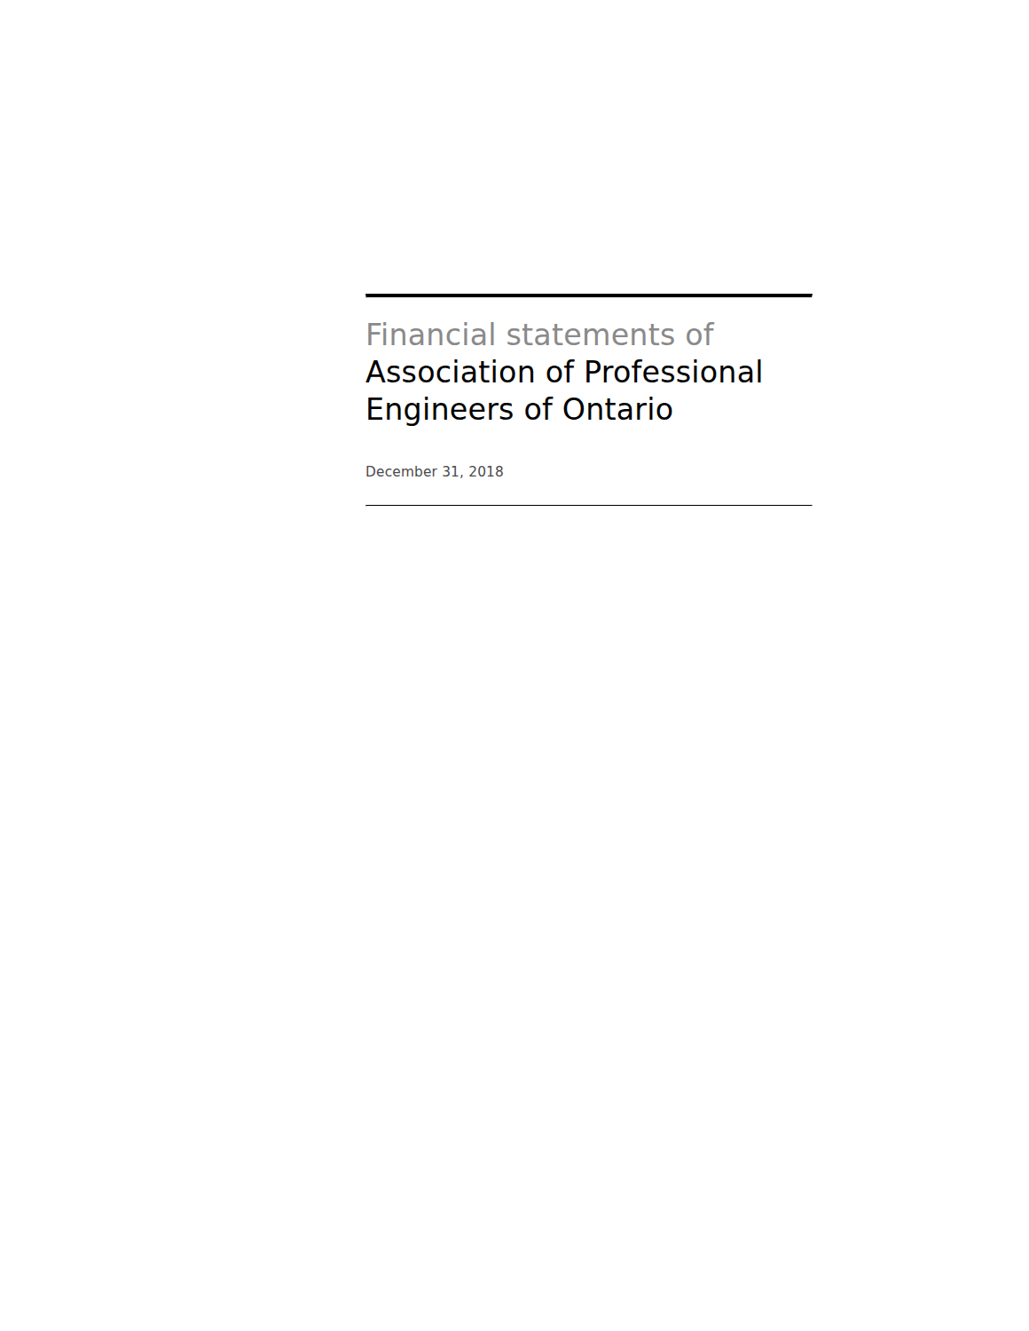Financial statements of
Association of Professional
Engineers of Ontario
December 31, 2018